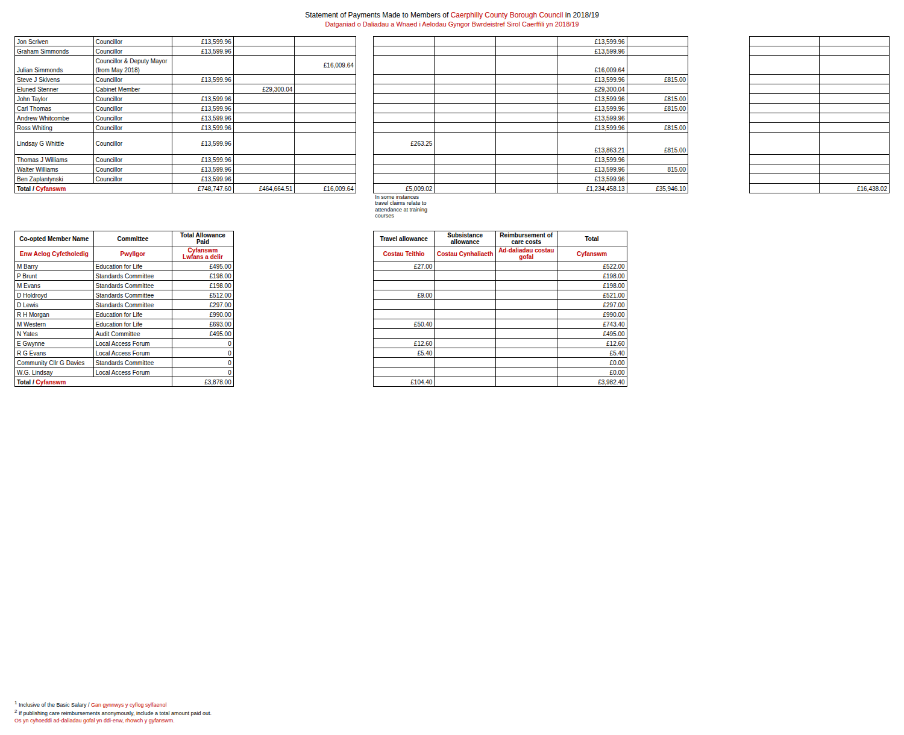Statement of Payments Made to Members of Caerphilly County Borough Council in 2018/19
Datganiad o Daliadau a Wnaed i Aelodau Gyngor Bwrdeistref Sirol Caerffili yn 2018/19
| Jon Scriven | Councillor | £13,599.96 | | | | | | | £13,599.96 | | | | |
| Graham Simmonds | Councillor | £13,599.96 | | | | | | | £13,599.96 | | | | |
| Julian Simmonds | Councillor & Deputy Mayor | | | £16,009.64 | | | | | £16,009.64 | | | | |
| (from May 2018) |
| Steve J Skivens | Councillor | £13,599.96 | | | | | | | £13,599.96 | £815.00 | | | |
| Eluned Stenner | Cabinet Member | | £29,300.04 | | | | | | £29,300.04 | | | | |
| John Taylor | Councillor | £13,599.96 | | | | | | | £13,599.96 | £815.00 | | | |
| Carl Thomas | Councillor | £13,599.96 | | | | | | | £13,599.96 | £815.00 | | | |
| Andrew Whitcombe | Councillor | £13,599.96 | | | | | | | £13,599.96 | | | | |
| Ross Whiting | Councillor | £13,599.96 | | | | | | | £13,599.96 | £815.00 | | | |
| Lindsay G Whittle | Councillor | £13,599.96 | | | | £263.25 | | | £13,863.21 | £815.00 | | | |
| Thomas J Williams | Councillor | £13,599.96 | | | | | | | £13,599.96 | | | | |
| Walter Williams | Councillor | £13,599.96 | | | | | | | £13,599.96 | 815.00 | | | |
| Ben Zaplantynski | Councillor | £13,599.96 | | | | | | | £13,599.96 | | | | |
| Total / Cyfanswm | £748,747.60 | £464,664.51 | £16,009.64 | | £5,009.02 | | | £1,234,458.13 | £35,946.10 | | | £16,438.02 |
| | | | | | | In some instances travel claims relate to attendance at training courses | | | | | | | |
| Co-opted Member Name | Committee | Total Allowance Paid | | | | Travel allowance | Subsistance allowance | Reimbursement of care costs | Total | | | | |
| Enw Aelog Cyfetholedig | Pwyllgor | Cyfanswm Lwfans a delir | | | | Costau Teithio | Costau Cynhaliaeth | Ad-daliadau costau gofal | Cyfanswm | | | | |
| M Barry | Education for Life | £495.00 | | | | £27.00 | | | £522.00 | | | | |
| P Brunt | Standards Committee | £198.00 | | | | | | | £198.00 | | | | |
| M Evans | Standards Committee | £198.00 | | | | | | | £198.00 | | | | |
| D Holdroyd | Standards Committee | £512.00 | | | | £9.00 | | | £521.00 | | | | |
| D Lewis | Standards Committee | £297.00 | | | | | | | £297.00 | | | | |
| R H Morgan | Education for Life | £990.00 | | | | | | | £990.00 | | | | |
| M Western | Education for Life | £693.00 | | | | £50.40 | | | £743.40 | | | | |
| N Yates | Audit Committee | £495.00 | | | | | | | £495.00 | | | | |
| E Gwynne | Local Access Forum | 0 | | | | £12.60 | | | £12.60 | | | | |
| R G Evans | Local Access Forum | 0 | | | | £5.40 | | | £5.40 | | | | |
| Community Cllr G Davies | Standards Committee | 0 | | | | | | | £0.00 | | | | |
| W.G. Lindsay | Local Access Forum | 0 | | | | | | | £0.00 | | | | |
| Total / Cyfanswm | £3,878.00 | | | | £104.40 | | | £3,982.40 | | | | |
1 Inclusive of the Basic Salary / Gan gynnwys y cyflog sylfaenol
2 If publishing care reimbursements anonymously, include a total amount paid out.
Os yn cyhoeddi ad-daliadau gofal yn ddi-enw, rhowch y gyfanswm.